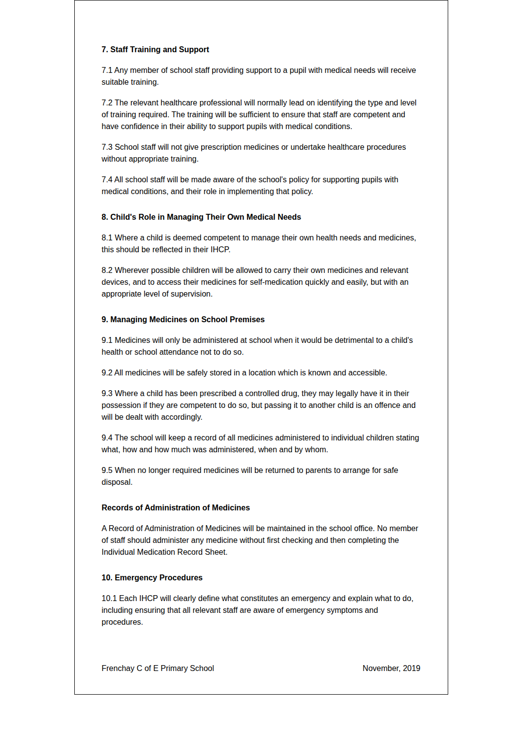7. Staff Training and Support
7.1 Any member of school staff providing support to a pupil with medical needs will receive suitable training.
7.2 The relevant healthcare professional will normally lead on identifying the type and level of training required. The training will be sufficient to ensure that staff are competent and have confidence in their ability to support pupils with medical conditions.
7.3 School staff will not give prescription medicines or undertake healthcare procedures without appropriate training.
7.4 All school staff will be made aware of the school's policy for supporting pupils with medical conditions, and their role in implementing that policy.
8. Child's Role in Managing Their Own Medical Needs
8.1 Where a child is deemed competent to manage their own health needs and medicines, this should be reflected in their IHCP.
8.2 Wherever possible children will be allowed to carry their own medicines and relevant devices, and to access their medicines for self-medication quickly and easily, but with an appropriate level of supervision.
9. Managing Medicines on School Premises
9.1 Medicines will only be administered at school when it would be detrimental to a child's health or school attendance not to do so.
9.2 All medicines will be safely stored in a location which is known and accessible.
9.3 Where a child has been prescribed a controlled drug, they may legally have it in their possession if they are competent to do so, but passing it to another child is an offence and will be dealt with accordingly.
9.4 The school will keep a record of all medicines administered to individual children stating what, how and how much was administered, when and by whom.
9.5 When no longer required medicines will be returned to parents to arrange for safe disposal.
Records of Administration of Medicines
A Record of Administration of Medicines will be maintained in the school office. No member of staff should administer any medicine without first checking and then completing the Individual Medication Record Sheet.
10. Emergency Procedures
10.1 Each IHCP will clearly define what constitutes an emergency and explain what to do, including ensuring that all relevant staff are aware of emergency symptoms and procedures.
Frenchay C of E Primary School November, 2019